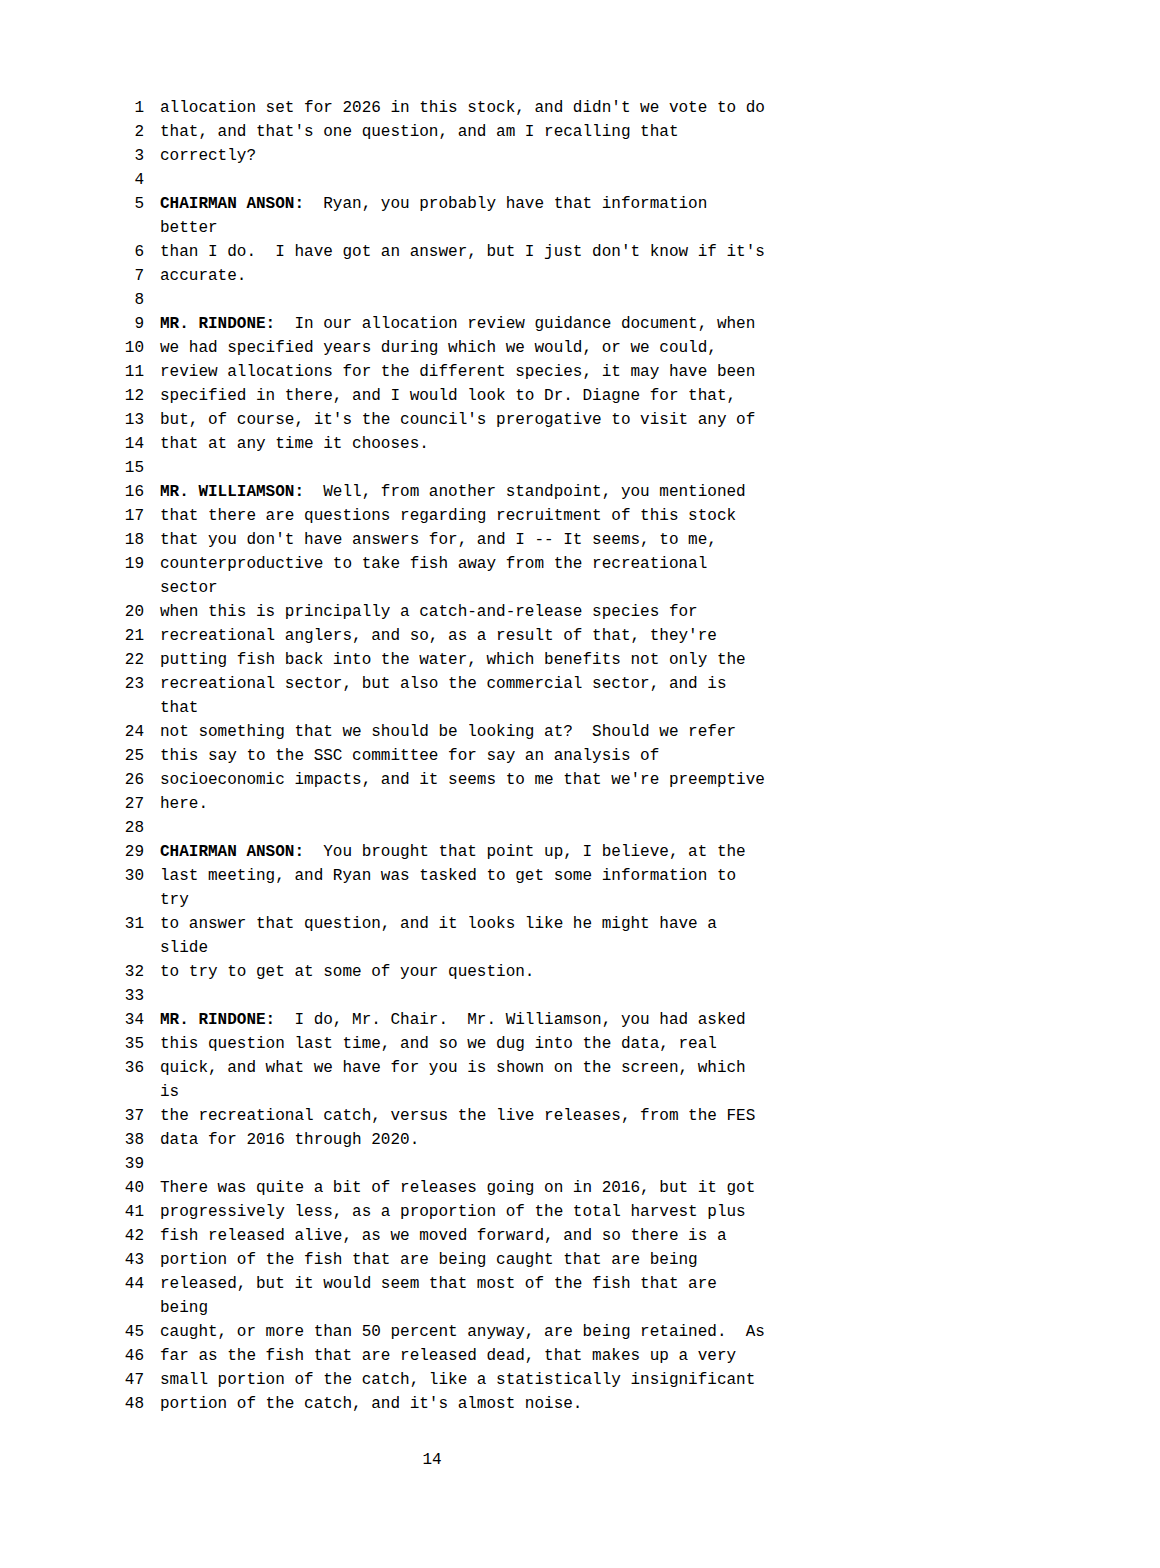1 allocation set for 2026 in this stock, and didn't we vote to do
2 that, and that's one question, and am I recalling that
3 correctly?
4
5 CHAIRMAN ANSON: Ryan, you probably have that information better
6 than I do. I have got an answer, but I just don't know if it's
7 accurate.
8
9 MR. RINDONE: In our allocation review guidance document, when
10 we had specified years during which we would, or we could,
11 review allocations for the different species, it may have been
12 specified in there, and I would look to Dr. Diagne for that,
13 but, of course, it's the council's prerogative to visit any of
14 that at any time it chooses.
15
16 MR. WILLIAMSON: Well, from another standpoint, you mentioned
17 that there are questions regarding recruitment of this stock
18 that you don't have answers for, and I -- It seems, to me,
19 counterproductive to take fish away from the recreational sector
20 when this is principally a catch-and-release species for
21 recreational anglers, and so, as a result of that, they're
22 putting fish back into the water, which benefits not only the
23 recreational sector, but also the commercial sector, and is that
24 not something that we should be looking at? Should we refer
25 this say to the SSC committee for say an analysis of
26 socioeconomic impacts, and it seems to me that we're preemptive
27 here.
28
29 CHAIRMAN ANSON: You brought that point up, I believe, at the
30 last meeting, and Ryan was tasked to get some information to try
31 to answer that question, and it looks like he might have a slide
32 to try to get at some of your question.
33
34 MR. RINDONE: I do, Mr. Chair. Mr. Williamson, you had asked
35 this question last time, and so we dug into the data, real
36 quick, and what we have for you is shown on the screen, which is
37 the recreational catch, versus the live releases, from the FES
38 data for 2016 through 2020.
39
40 There was quite a bit of releases going on in 2016, but it got
41 progressively less, as a proportion of the total harvest plus
42 fish released alive, as we moved forward, and so there is a
43 portion of the fish that are being caught that are being
44 released, but it would seem that most of the fish that are being
45 caught, or more than 50 percent anyway, are being retained. As
46 far as the fish that are released dead, that makes up a very
47 small portion of the catch, like a statistically insignificant
48 portion of the catch, and it's almost noise.
14